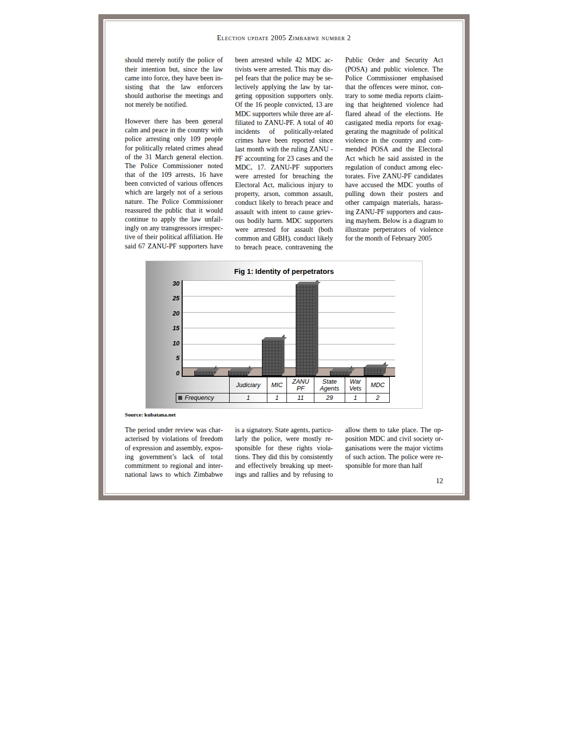Election update 2005 Zimbabwe number 2
should merely notify the police of their intention but, since the law came into force, they have been insisting that the law enforcers should authorise the meetings and not merely be notified.
However there has been general calm and peace in the country with police arresting only 109 people for politically related crimes ahead of the 31 March general election. The Police Commissioner noted that of the 109 arrests, 16 have been convicted of various offences which are largely not of a serious nature. The Police Commissioner reassured the public that it would continue to apply the law unfailingly on any transgressors irrespective of their political affiliation. He said 67 ZANU-PF supporters have been arrested while 42 MDC activists were arrested. This may dispel fears that the police may be selectively applying the law by targeting opposition supporters only. Of the 16 people convicted, 13 are MDC supporters while three are affiliated to ZANU-PF. A total of 40 incidents of politically-related crimes have been reported since last month with the ruling ZANU -PF accounting for 23 cases and the MDC, 17. ZANU-PF supporters were arrested for breaching the Electoral Act, malicious injury to property, arson, common assault, conduct likely to breach peace and assault with intent to cause grievous bodily harm. MDC supporters were arrested for assault (both common and GBH), conduct likely to breach peace, contravening the Public Order and Security Act (POSA) and public violence. The Police Commissioner emphasised that the offences were minor, contrary to some media reports claiming that heightened violence had flared ahead of the elections. He castigated media reports for exaggerating the magnitude of political violence in the country and commended POSA and the Electoral Act which he said assisted in the regulation of conduct among electorates. Five ZANU-PF candidates have accused the MDC youths of pulling down their posters and other campaign materials, harassing ZANU-PF supporters and causing mayhem. Below is a diagram to illustrate perpetrators of violence for the month of February 2005
Fig 1: Identity of perpetrators
30 25 20 15 10 5 0
| | Judiciary | MIC | ZANU PF | State Agents | War Vets | MDC |
| Frequency | 1 | 1 | 11 | 29 | 1 | 2 |
Source: kubatana.net
The period under review was characterised by violations of freedom of expression and assembly, exposing government’s lack of total commitment to regional and international laws to which Zimbabwe is a signatory. State agents, particularly the police, were mostly responsible for these rights violations. They did this by consistently and effectively breaking up meetings and rallies and by refusing to allow them to take place. The opposition MDC and civil society organisations were the major victims of such action. The police were responsible for more than half
12